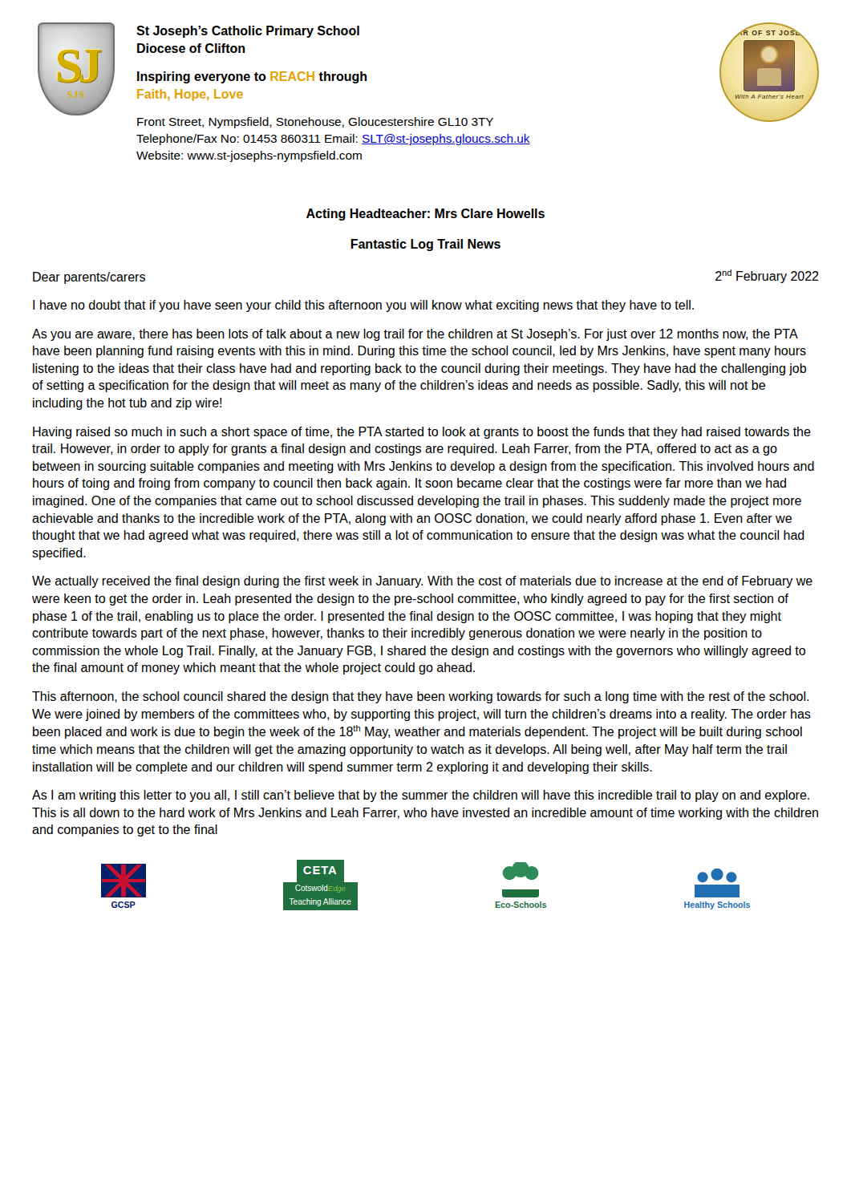SJ
SJS
Year of St Joseph
With A Father's Heart
St Joseph’s Catholic Primary School
Diocese of Clifton
Inspiring everyone to REACH through
Faith, Hope, Love
Front Street, Nympsfield, Stonehouse, Gloucestershire GL10 3TY
Telephone/Fax No: 01453 860311 Email: SLT@st-josephs.gloucs.sch.uk
Website: www.st-josephs-nympsfield.com
Acting Headteacher: Mrs Clare Howells
Fantastic Log Trail News
Dear parents/carers 2nd February 2022
I have no doubt that if you have seen your child this afternoon you will know what exciting news that they have to tell.
As you are aware, there has been lots of talk about a new log trail for the children at St Joseph’s. For just over 12 months now, the PTA have been planning fund raising events with this in mind. During this time the school council, led by Mrs Jenkins, have spent many hours listening to the ideas that their class have had and reporting back to the council during their meetings. They have had the challenging job of setting a specification for the design that will meet as many of the children’s ideas and needs as possible. Sadly, this will not be including the hot tub and zip wire!
Having raised so much in such a short space of time, the PTA started to look at grants to boost the funds that they had raised towards the trail. However, in order to apply for grants a final design and costings are required. Leah Farrer, from the PTA, offered to act as a go between in sourcing suitable companies and meeting with Mrs Jenkins to develop a design from the specification. This involved hours and hours of toing and froing from company to council then back again. It soon became clear that the costings were far more than we had imagined. One of the companies that came out to school discussed developing the trail in phases. This suddenly made the project more achievable and thanks to the incredible work of the PTA, along with an OOSC donation, we could nearly afford phase 1. Even after we thought that we had agreed what was required, there was still a lot of communication to ensure that the design was what the council had specified.
We actually received the final design during the first week in January. With the cost of materials due to increase at the end of February we were keen to get the order in. Leah presented the design to the pre-school committee, who kindly agreed to pay for the first section of phase 1 of the trail, enabling us to place the order. I presented the final design to the OOSC committee, I was hoping that they might contribute towards part of the next phase, however, thanks to their incredibly generous donation we were nearly in the position to commission the whole Log Trail. Finally, at the January FGB, I shared the design and costings with the governors who willingly agreed to the final amount of money which meant that the whole project could go ahead.
This afternoon, the school council shared the design that they have been working towards for such a long time with the rest of the school. We were joined by members of the committees who, by supporting this project, will turn the children’s dreams into a reality. The order has been placed and work is due to begin the week of the 18th May, weather and materials dependent. The project will be built during school time which means that the children will get the amazing opportunity to watch as it develops. All being well, after May half term the trail installation will be complete and our children will spend summer term 2 exploring it and developing their skills.
As I am writing this letter to you all, I still can’t believe that by the summer the children will have this incredible trail to play on and explore. This is all down to the hard work of Mrs Jenkins and Leah Farrer, who have invested an incredible amount of time working with the children and companies to get to the final
GCSP
CETA CotswoldEdge Teaching Alliance
Eco-Schools
Healthy Schools